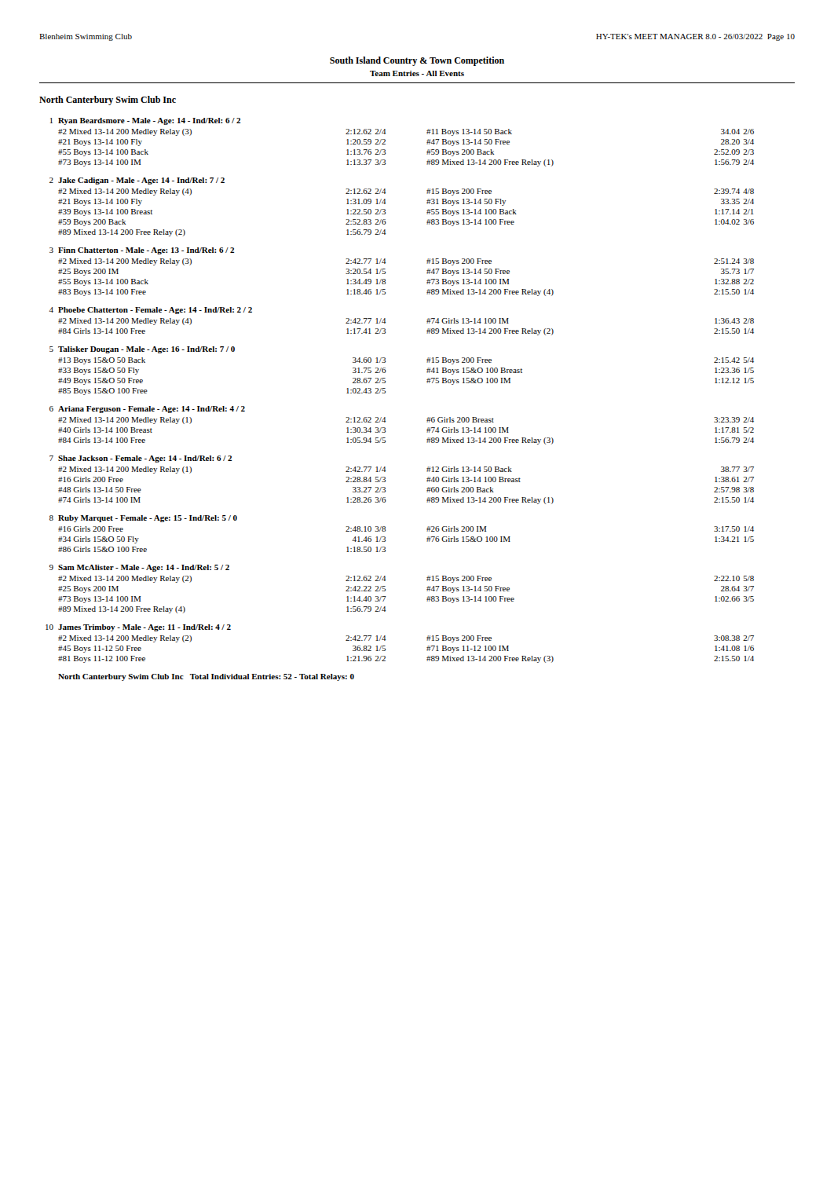Blenheim Swimming Club
HY-TEK's MEET MANAGER 8.0 - 26/03/2022 Page 10
South Island Country & Town Competition
Team Entries - All Events
North Canterbury Swim Club Inc
1 Ryan Beardsmore - Male - Age: 14 - Ind/Rel: 6 / 2
| #2 Mixed 13-14 200 Medley Relay (3) | 2:12.62 | 2/4 | #11 Boys 13-14 50 Back | 34.04 | 2/6 |
| #21 Boys 13-14 100 Fly | 1:20.59 | 2/2 | #47 Boys 13-14 50 Free | 28.20 | 3/4 |
| #55 Boys 13-14 100 Back | 1:13.76 | 2/3 | #59 Boys 200 Back | 2:52.09 | 2/3 |
| #73 Boys 13-14 100 IM | 1:13.37 | 3/3 | #89 Mixed 13-14 200 Free Relay (1) | 1:56.79 | 2/4 |
2 Jake Cadigan - Male - Age: 14 - Ind/Rel: 7 / 2
| #2 Mixed 13-14 200 Medley Relay (4) | 2:12.62 | 2/4 | #15 Boys 200 Free | 2:39.74 | 4/8 |
| #21 Boys 13-14 100 Fly | 1:31.09 | 1/4 | #31 Boys 13-14 50 Fly | 33.35 | 2/4 |
| #39 Boys 13-14 100 Breast | 1:22.50 | 2/3 | #55 Boys 13-14 100 Back | 1:17.14 | 2/1 |
| #59 Boys 200 Back | 2:52.83 | 2/6 | #83 Boys 13-14 100 Free | 1:04.02 | 3/6 |
| #89 Mixed 13-14 200 Free Relay (2) | 1:56.79 | 2/4 | | | |
3 Finn Chatterton - Male - Age: 13 - Ind/Rel: 6 / 2
| #2 Mixed 13-14 200 Medley Relay (3) | 2:42.77 | 1/4 | #15 Boys 200 Free | 2:51.24 | 3/8 |
| #25 Boys 200 IM | 3:20.54 | 1/5 | #47 Boys 13-14 50 Free | 35.73 | 1/7 |
| #55 Boys 13-14 100 Back | 1:34.49 | 1/8 | #73 Boys 13-14 100 IM | 1:32.88 | 2/2 |
| #83 Boys 13-14 100 Free | 1:18.46 | 1/5 | #89 Mixed 13-14 200 Free Relay (4) | 2:15.50 | 1/4 |
4 Phoebe Chatterton - Female - Age: 14 - Ind/Rel: 2 / 2
| #2 Mixed 13-14 200 Medley Relay (4) | 2:42.77 | 1/4 | #74 Girls 13-14 100 IM | 1:36.43 | 2/8 |
| #84 Girls 13-14 100 Free | 1:17.41 | 2/3 | #89 Mixed 13-14 200 Free Relay (2) | 2:15.50 | 1/4 |
5 Talisker Dougan - Male - Age: 16 - Ind/Rel: 7 / 0
| #13 Boys 15&O 50 Back | 34.60 | 1/3 | #15 Boys 200 Free | 2:15.42 | 5/4 |
| #33 Boys 15&O 50 Fly | 31.75 | 2/6 | #41 Boys 15&O 100 Breast | 1:23.36 | 1/5 |
| #49 Boys 15&O 50 Free | 28.67 | 2/5 | #75 Boys 15&O 100 IM | 1:12.12 | 1/5 |
| #85 Boys 15&O 100 Free | 1:02.43 | 2/5 | | | |
6 Ariana Ferguson - Female - Age: 14 - Ind/Rel: 4 / 2
| #2 Mixed 13-14 200 Medley Relay (1) | 2:12.62 | 2/4 | #6 Girls 200 Breast | 3:23.39 | 2/4 |
| #40 Girls 13-14 100 Breast | 1:30.34 | 3/3 | #74 Girls 13-14 100 IM | 1:17.81 | 5/2 |
| #84 Girls 13-14 100 Free | 1:05.94 | 5/5 | #89 Mixed 13-14 200 Free Relay (3) | 1:56.79 | 2/4 |
7 Shae Jackson - Female - Age: 14 - Ind/Rel: 6 / 2
| #2 Mixed 13-14 200 Medley Relay (1) | 2:42.77 | 1/4 | #12 Girls 13-14 50 Back | 38.77 | 3/7 |
| #16 Girls 200 Free | 2:28.84 | 5/3 | #40 Girls 13-14 100 Breast | 1:38.61 | 2/7 |
| #48 Girls 13-14 50 Free | 33.27 | 2/3 | #60 Girls 200 Back | 2:57.98 | 3/8 |
| #74 Girls 13-14 100 IM | 1:28.26 | 3/6 | #89 Mixed 13-14 200 Free Relay (1) | 2:15.50 | 1/4 |
8 Ruby Marquet - Female - Age: 15 - Ind/Rel: 5 / 0
| #16 Girls 200 Free | 2:48.10 | 3/8 | #26 Girls 200 IM | 3:17.50 | 1/4 |
| #34 Girls 15&O 50 Fly | 41.46 | 1/3 | #76 Girls 15&O 100 IM | 1:34.21 | 1/5 |
| #86 Girls 15&O 100 Free | 1:18.50 | 1/3 | | | |
9 Sam McAlister - Male - Age: 14 - Ind/Rel: 5 / 2
| #2 Mixed 13-14 200 Medley Relay (2) | 2:12.62 | 2/4 | #15 Boys 200 Free | 2:22.10 | 5/8 |
| #25 Boys 200 IM | 2:42.22 | 2/5 | #47 Boys 13-14 50 Free | 28.64 | 3/7 |
| #73 Boys 13-14 100 IM | 1:14.40 | 3/7 | #83 Boys 13-14 100 Free | 1:02.66 | 3/5 |
| #89 Mixed 13-14 200 Free Relay (4) | 1:56.79 | 2/4 | | | |
10 James Trimboy - Male - Age: 11 - Ind/Rel: 4 / 2
| #2 Mixed 13-14 200 Medley Relay (2) | 2:42.77 | 1/4 | #15 Boys 200 Free | 3:08.38 | 2/7 |
| #45 Boys 11-12 50 Free | 36.82 | 1/5 | #71 Boys 11-12 100 IM | 1:41.08 | 1/6 |
| #81 Boys 11-12 100 Free | 1:21.96 | 2/2 | #89 Mixed 13-14 200 Free Relay (3) | 2:15.50 | 1/4 |
North Canterbury Swim Club Inc Total Individual Entries: 52 - Total Relays: 0